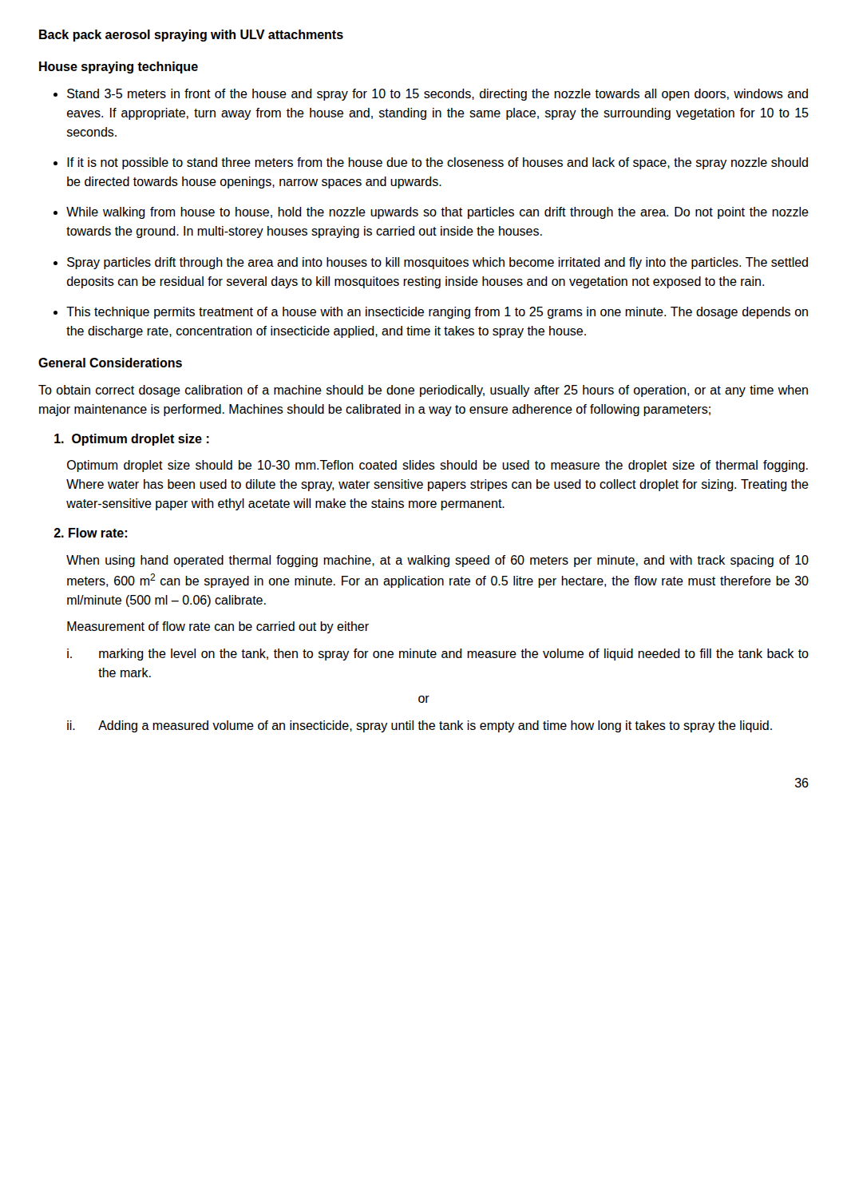Back pack aerosol spraying with ULV attachments
House spraying technique
Stand 3-5 meters in front of the house and spray for 10 to 15 seconds, directing the nozzle towards all open doors, windows and eaves. If appropriate, turn away from the house and, standing in the same place, spray the surrounding vegetation for 10 to 15 seconds.
If it is not possible to stand three meters from the house due to the closeness of houses and lack of space, the spray nozzle should be directed towards house openings, narrow spaces and upwards.
While walking from house to house, hold the nozzle upwards so that particles can drift through the area. Do not point the nozzle towards the ground. In multi-storey houses spraying is carried out inside the houses.
Spray particles drift through the area and into houses to kill mosquitoes which become irritated and fly into the particles. The settled deposits can be residual for several days to kill mosquitoes resting inside houses and on vegetation not exposed to the rain.
This technique permits treatment of a house with an insecticide ranging from 1 to 25 grams in one minute. The dosage depends on the discharge rate, concentration of insecticide applied, and time it takes to spray the house.
General Considerations
To obtain correct dosage calibration of a machine should be done periodically, usually after 25 hours of operation, or at any time when major maintenance is performed. Machines should be calibrated in a way to ensure adherence of following parameters;
1. Optimum droplet size :
Optimum droplet size should be 10-30 mm.Teflon coated slides should be used to measure the droplet size of thermal fogging. Where water has been used to dilute the spray, water sensitive papers stripes can be used to collect droplet for sizing. Treating the water-sensitive paper with ethyl acetate will make the stains more permanent.
2. Flow rate:
When using hand operated thermal fogging machine, at a walking speed of 60 meters per minute, and with track spacing of 10 meters, 600 m2 can be sprayed in one minute. For an application rate of 0.5 litre per hectare, the flow rate must therefore be 30 ml/minute (500 ml – 0.06) calibrate.
Measurement of flow rate can be carried out by either
i. marking the level on the tank, then to spray for one minute and measure the volume of liquid needed to fill the tank back to the mark.
or
ii. Adding a measured volume of an insecticide, spray until the tank is empty and time how long it takes to spray the liquid.
36